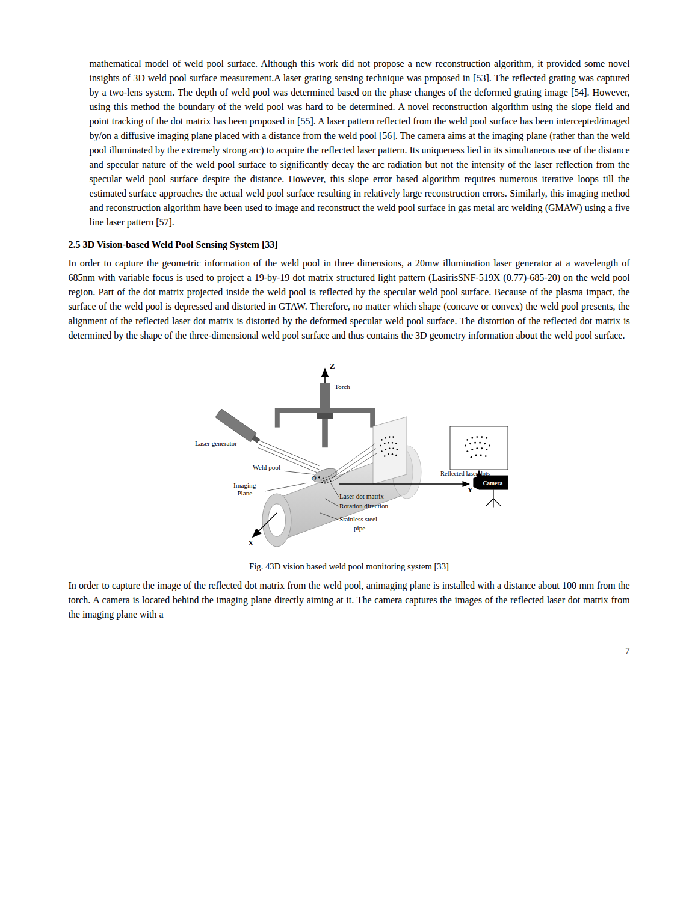mathematical model of weld pool surface. Although this work did not propose a new reconstruction algorithm, it provided some novel insights of 3D weld pool surface measurement.A laser grating sensing technique was proposed in [53]. The reflected grating was captured by a two-lens system. The depth of weld pool was determined based on the phase changes of the deformed grating image [54]. However, using this method the boundary of the weld pool was hard to be determined. A novel reconstruction algorithm using the slope field and point tracking of the dot matrix has been proposed in [55]. A laser pattern reflected from the weld pool surface has been intercepted/imaged by/on a diffusive imaging plane placed with a distance from the weld pool [56]. The camera aims at the imaging plane (rather than the weld pool illuminated by the extremely strong arc) to acquire the reflected laser pattern. Its uniqueness lied in its simultaneous use of the distance and specular nature of the weld pool surface to significantly decay the arc radiation but not the intensity of the laser reflection from the specular weld pool surface despite the distance. However, this slope error based algorithm requires numerous iterative loops till the estimated surface approaches the actual weld pool surface resulting in relatively large reconstruction errors. Similarly, this imaging method and reconstruction algorithm have been used to image and reconstruct the weld pool surface in gas metal arc welding (GMAW) using a five line laser pattern [57].
2.5 3D Vision-based Weld Pool Sensing System [33]
In order to capture the geometric information of the weld pool in three dimensions, a 20mw illumination laser generator at a wavelength of 685nm with variable focus is used to project a 19-by-19 dot matrix structured light pattern (LasirisSNF-519X (0.77)-685-20) on the weld pool region. Part of the dot matrix projected inside the weld pool is reflected by the specular weld pool surface. Because of the plasma impact, the surface of the weld pool is depressed and distorted in GTAW. Therefore, no matter which shape (concave or convex) the weld pool presents, the alignment of the reflected laser dot matrix is distorted by the deformed specular weld pool surface. The distortion of the reflected dot matrix is determined by the shape of the three-dimensional weld pool surface and thus contains the 3D geometry information about the weld pool surface.
Z Torch Laser generator Weld pool O Laser dot matrix Imaging Plane Y Camera Reflected laser dots Rotation direction Stainless steel pipe X
Fig. 43D vision based weld pool monitoring system [33]
In order to capture the image of the reflected dot matrix from the weld pool, animaging plane is installed with a distance about 100 mm from the torch. A camera is located behind the imaging plane directly aiming at it. The camera captures the images of the reflected laser dot matrix from the imaging plane with a
7